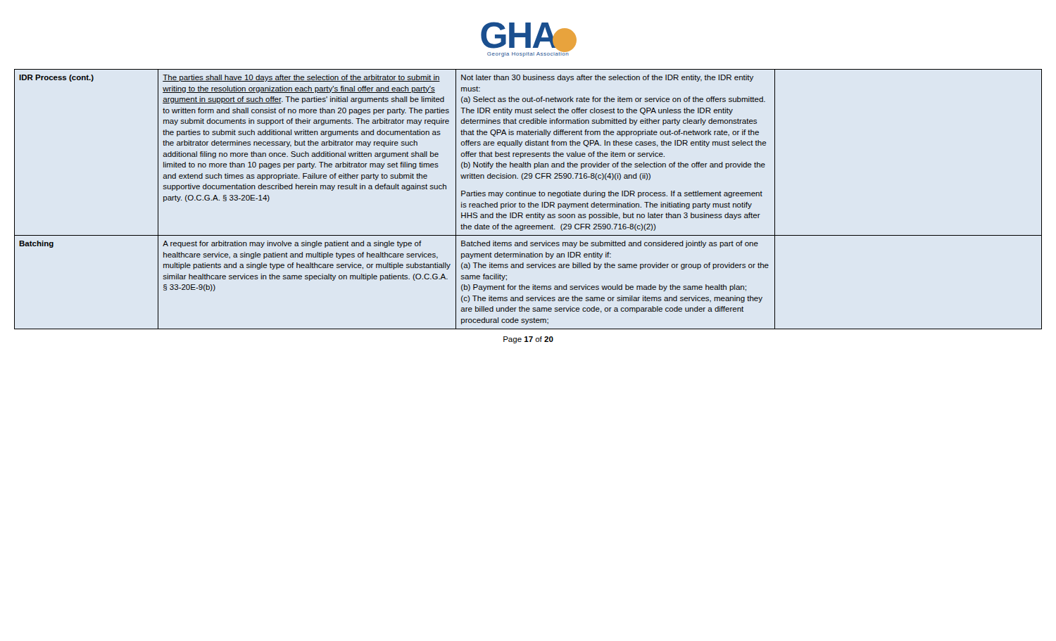GHA
Georgia Hospital Association
| IDR Process (cont.) | The parties shall have 10 days after the selection of the arbitrator to submit in writing to the resolution organization each party's final offer and each party's argument in support of such offer . The parties' initial arguments shall be limited to written form and shall consist of no more than 20 pages per party. The parties may submit documents in support of their arguments. The arbitrator may require the parties to submit such additional written arguments and documentation as the arbitrator determines necessary, but the arbitrator may require such additional filing no more than once. Such additional written argument shall be limited to no more than 10 pages per party. The arbitrator may set filing times and extend such times as appropriate. Failure of either party to submit the supportive documentation described herein may result in a default against such party. (O.C.G.A. § 33-20E-14) | Not later than 30 business days after the selection of the IDR entity, the IDR entity must: (a) Select as the out-of-network rate for the item or service on of the offers submitted. The IDR entity must select the offer closest to the QPA unless the IDR entity determines that credible information submitted by either party clearly demonstrates that the QPA is materially different from the appropriate out-of-network rate, or if the offers are equally distant from the QPA. In these cases, the IDR entity must select the offer that best represents the value of the item or service. (b) Notify the health plan and the provider of the selection of the offer and provide the written decision. (29 CFR 2590.716-8(c)(4)(i) and (ii)) Parties may continue to negotiate during the IDR process. If a settlement agreement is reached prior to the IDR payment determination. The initiating party must notify HHS and the IDR entity as soon as possible, but no later than 3 business days after the date of the agreement. (29 CFR 2590.716-8(c)(2)) | |
| Batching | A request for arbitration may involve a single patient and a single type of healthcare service, a single patient and multiple types of healthcare services, multiple patients and a single type of healthcare service, or multiple substantially similar healthcare services in the same specialty on multiple patients. (O.C.G.A. § 33-20E-9(b)) | Batched items and services may be submitted and considered jointly as part of one payment determination by an IDR entity if: (a) The items and services are billed by the same provider or group of providers or the same facility; (b) Payment for the items and services would be made by the same health plan; (c) The items and services are the same or similar items and services, meaning they are billed under the same service code, or a comparable code under a different procedural code system; | |
Page 17 of 20